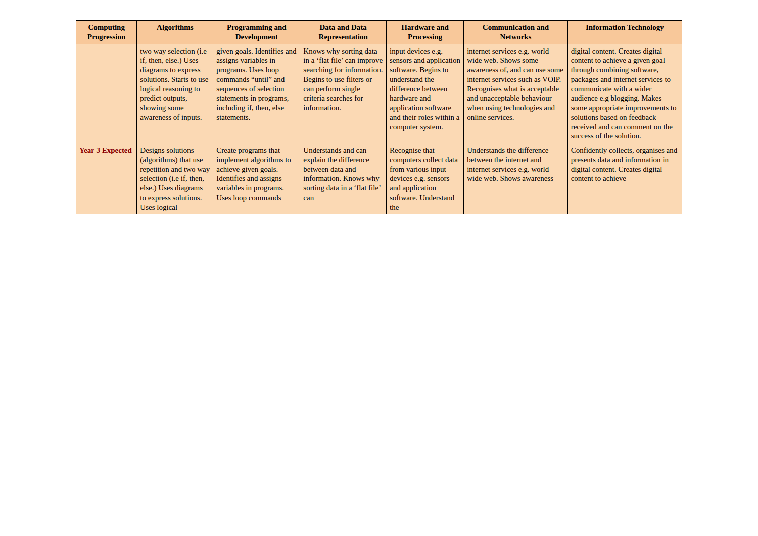| Computing Progression | Algorithms | Programming and Development | Data and Data Representation | Hardware and Processing | Communication and Networks | Information Technology |
| --- | --- | --- | --- | --- | --- | --- |
| | two way selection (i.e if, then, else.) Uses diagrams to express solutions. Starts to use logical reasoning to predict outputs, showing some awareness of inputs. | given goals. Identifies and assigns variables in programs. Uses loop commands “until” and sequences of selection statements in programs, including if, then, else statements. | Knows why sorting data in a ‘flat file’ can improve searching for information. Begins to use filters or can perform single criteria searches for information. | input devices e.g. sensors and application software. Begins to understand the difference between hardware and application software and their roles within a computer system. | internet services e.g. world wide web. Shows some awareness of, and can use some internet services such as VOIP. Recognises what is acceptable and unacceptable behaviour when using technologies and online services. | digital content. Creates digital content to achieve a given goal through combining software, packages and internet services to communicate with a wider audience e.g blogging. Makes some appropriate improvements to solutions based on feedback received and can comment on the success of the solution. |
| Year 3 Expected | Designs solutions (algorithms) that use repetition and two way selection (i.e if, then, else.) Uses diagrams to express solutions. Uses logical | Create programs that implement algorithms to achieve given goals. Identifies and assigns variables in programs. Uses loop commands | Understands and can explain the difference between data and information. Knows why sorting data in a ‘flat file’ can | Recognise that computers collect data from various input devices e.g. sensors and application software. Understand the | Understands the difference between the internet and internet services e.g. world wide web. Shows awareness | Confidently collects, organises and presents data and information in digital content. Creates digital content to achieve |